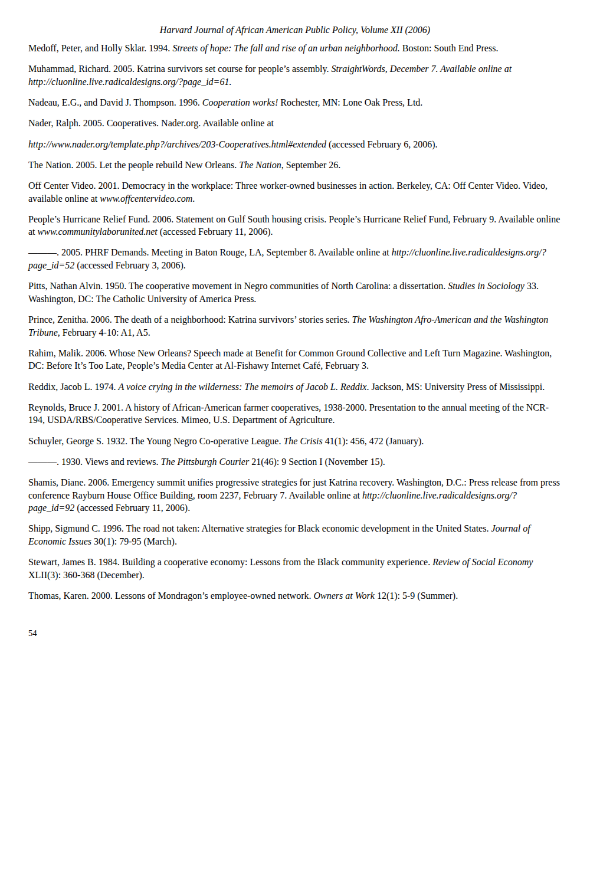Harvard Journal of African American Public Policy, Volume XII (2006)
Medoff, Peter, and Holly Sklar. 1994. Streets of hope: The fall and rise of an urban neighborhood. Boston: South End Press.
Muhammad, Richard. 2005. Katrina survivors set course for people’s assembly. StraightWords, December 7. Available online at http://cluonline.live.radicaldesigns.org/?page_id=61.
Nadeau, E.G., and David J. Thompson. 1996. Cooperation works! Rochester, MN: Lone Oak Press, Ltd.
Nader, Ralph. 2005. Cooperatives. Nader.org. Available online at
http://www.nader.org/template.php?/archives/203-Cooperatives.html#extended (accessed February 6, 2006).
The Nation. 2005. Let the people rebuild New Orleans. The Nation, September 26.
Off Center Video. 2001. Democracy in the workplace: Three worker-owned businesses in action. Berkeley, CA: Off Center Video. Video, available online at www.offcentervideo.com.
People’s Hurricane Relief Fund. 2006. Statement on Gulf South housing crisis. People’s Hurricane Relief Fund, February 9. Available online at www.communitylaborunited.net (accessed February 11, 2006).
———. 2005. PHRF Demands. Meeting in Baton Rouge, LA, September 8. Available online at http://cluonline.live.radicaldesigns.org/?page_id=52 (accessed February 3, 2006).
Pitts, Nathan Alvin. 1950. The cooperative movement in Negro communities of North Carolina: a dissertation. Studies in Sociology 33. Washington, DC: The Catholic University of America Press.
Prince, Zenitha. 2006. The death of a neighborhood: Katrina survivors’ stories series. The Washington Afro-American and the Washington Tribune, February 4-10: A1, A5.
Rahim, Malik. 2006. Whose New Orleans? Speech made at Benefit for Common Ground Collective and Left Turn Magazine. Washington, DC: Before It’s Too Late, People’s Media Center at Al-Fishawy Internet Café, February 3.
Reddix, Jacob L. 1974. A voice crying in the wilderness: The memoirs of Jacob L. Reddix. Jackson, MS: University Press of Mississippi.
Reynolds, Bruce J. 2001. A history of African-American farmer cooperatives, 1938-2000. Presentation to the annual meeting of the NCR-194, USDA/RBS/Cooperative Services. Mimeo, U.S. Department of Agriculture.
Schuyler, George S. 1932. The Young Negro Co-operative League. The Crisis 41(1): 456, 472 (January).
———. 1930. Views and reviews. The Pittsburgh Courier 21(46): 9 Section I (November 15).
Shamis, Diane. 2006. Emergency summit unifies progressive strategies for just Katrina recovery. Washington, D.C.: Press release from press conference Rayburn House Office Building, room 2237, February 7. Available online at http://cluonline.live.radicaldesigns.org/?page_id=92 (accessed February 11, 2006).
Shipp, Sigmund C. 1996. The road not taken: Alternative strategies for Black economic development in the United States. Journal of Economic Issues 30(1): 79-95 (March).
Stewart, James B. 1984. Building a cooperative economy: Lessons from the Black community experience. Review of Social Economy XLII(3): 360-368 (December).
Thomas, Karen. 2000. Lessons of Mondragon’s employee-owned network. Owners at Work 12(1): 5-9 (Summer).
54